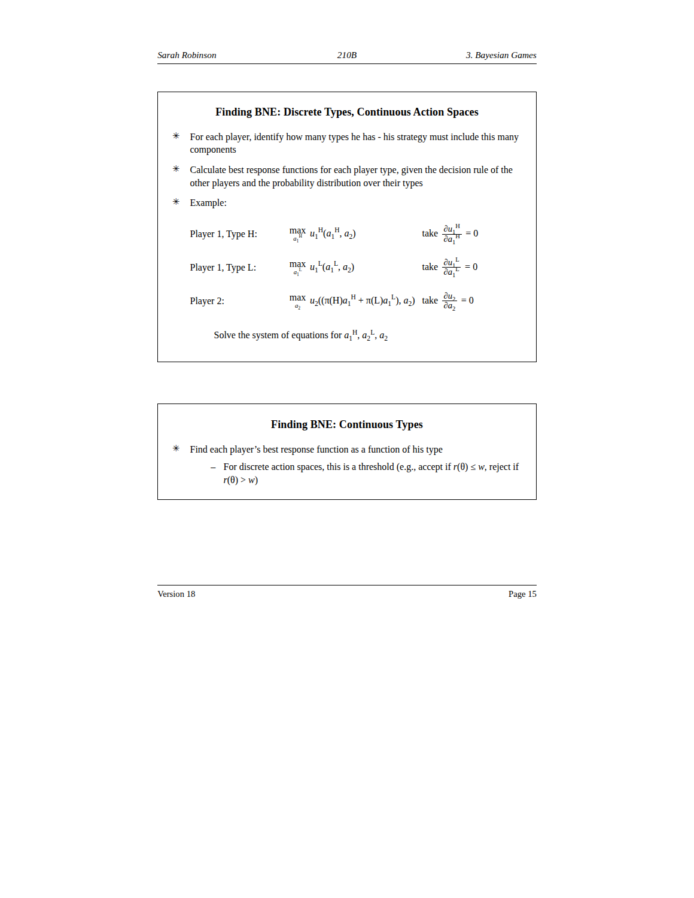Sarah Robinson
210B
3. Bayesian Games
Finding BNE: Discrete Types, Continuous Action Spaces
For each player, identify how many types he has - his strategy must include this many components
Calculate best response functions for each player type, given the decision rule of the other players and the probability distribution over their types
Example:
| Player 1, Type H: | max a 1 H u 1 H ( a 1 H , a 2 ) | take ∂ u 1 H ∂ a 1 H = 0 |
| Player 1, Type L: | max a 1 L u 1 L ( a 1 L , a 2 ) | take ∂ u 1 L ∂ a 1 L = 0 |
| Player 2: | max a 2 u 2 ((π(H) a 1 H + π(L) a 1 L ), a 2 ) | take ∂ u 2 ∂ a 2 = 0 |
Solve the system of equations for a1H, a2L, a2
Finding BNE: Continuous Types
Find each player’s best response function as a function of his type
For discrete action spaces, this is a threshold (e.g., accept if r(θ) ≤ w, reject if r(θ) > w)
Version 18 Page 15